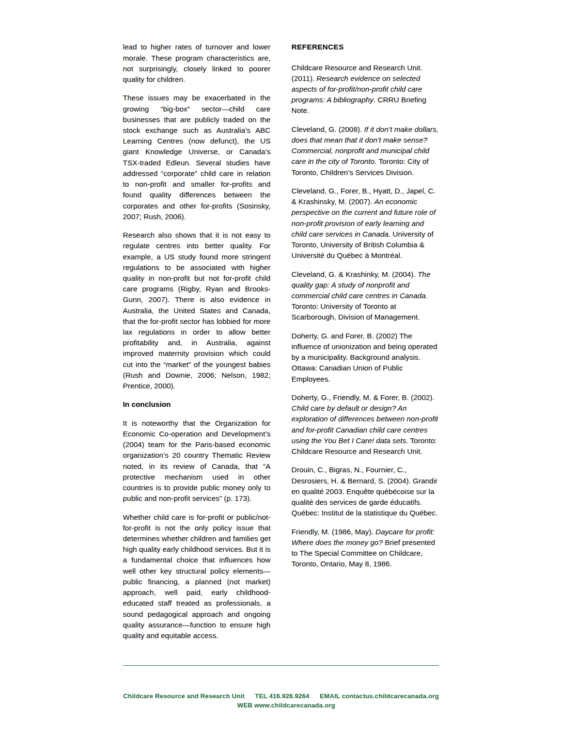lead to higher rates of turnover and lower morale. These program characteristics are, not surprisingly, closely linked to poorer quality for children.
These issues may be exacerbated in the growing “big-box” sector—child care businesses that are publicly traded on the stock exchange such as Australia’s ABC Learning Centres (now defunct), the US giant Knowledge Universe, or Canada’s TSX-traded Edleun. Several studies have addressed “corporate” child care in relation to non-profit and smaller for-profits and found quality differences between the corporates and other for-profits (Sosinsky, 2007; Rush, 2006).
Research also shows that it is not easy to regulate centres into better quality. For example, a US study found more stringent regulations to be associated with higher quality in non-profit but not for-profit child care programs (Rigby, Ryan and Brooks-Gunn, 2007). There is also evidence in Australia, the United States and Canada, that the for-profit sector has lobbied for more lax regulations in order to allow better profitability and, in Australia, against improved maternity provision which could cut into the “market” of the youngest babies (Rush and Downie, 2006; Nelson, 1982; Prentice, 2000).
In conclusion
It is noteworthy that the Organization for Economic Co-operation and Development’s (2004) team for the Paris-based economic organization’s 20 country Thematic Review noted, in its review of Canada, that “A protective mechanism used in other countries is to provide public money only to public and non-profit services” (p. 173).
Whether child care is for-profit or public/not-for-profit is not the only policy issue that determines whether children and families get high quality early childhood services. But it is a fundamental choice that influences how well other key structural policy elements—public financing, a planned (not market) approach, well paid, early childhood-educated staff treated as professionals, a sound pedagogical approach and ongoing quality assurance—function to ensure high quality and equitable access.
REFERENCES
Childcare Resource and Research Unit. (2011). Research evidence on selected aspects of for-profit/non-profit child care programs: A bibliography. CRRU Briefing Note.
Cleveland, G. (2008). If it don’t make dollars, does that mean that it don’t make sense? Commercial, nonprofit and municipal child care in the city of Toronto. Toronto: City of Toronto, Children’s Services Division.
Cleveland, G., Forer, B., Hyatt, D., Japel, C. & Krashinsky, M. (2007). An economic perspective on the current and future role of non-profit provision of early learning and child care services in Canada. University of Toronto, University of British Columbia & Université du Québec à Montréal.
Cleveland, G. & Krashinky, M. (2004). The quality gap: A study of nonprofit and commercial child care centres in Canada. Toronto: University of Toronto at Scarborough, Division of Management.
Doherty, G. and Forer, B. (2002) The influence of unionization and being operated by a municipality. Background analysis. Ottawa: Canadian Union of Public Employees.
Doherty, G., Friendly, M. & Forer, B. (2002). Child care by default or design? An exploration of differences between non-profit and for-profit Canadian child care centres using the You Bet I Care! data sets. Toronto: Childcare Resource and Research Unit.
Drouin, C., Bigras, N., Fournier, C., Desrosiers, H. & Bernard, S. (2004). Grandir en qualité 2003. Enquête québécoise sur la qualité des services de garde éducatifs. Québec: Institut de la statistique du Québec.
Friendly, M. (1986, May). Daycare for profit: Where does the money go? Brief presented to The Special Committee on Childcare, Toronto, Ontario, May 8, 1986.
Childcare Resource and Research Unit TEL 416.926.9264 EMAIL contactus.childcarecanada.org WEB www.childcarecanada.org